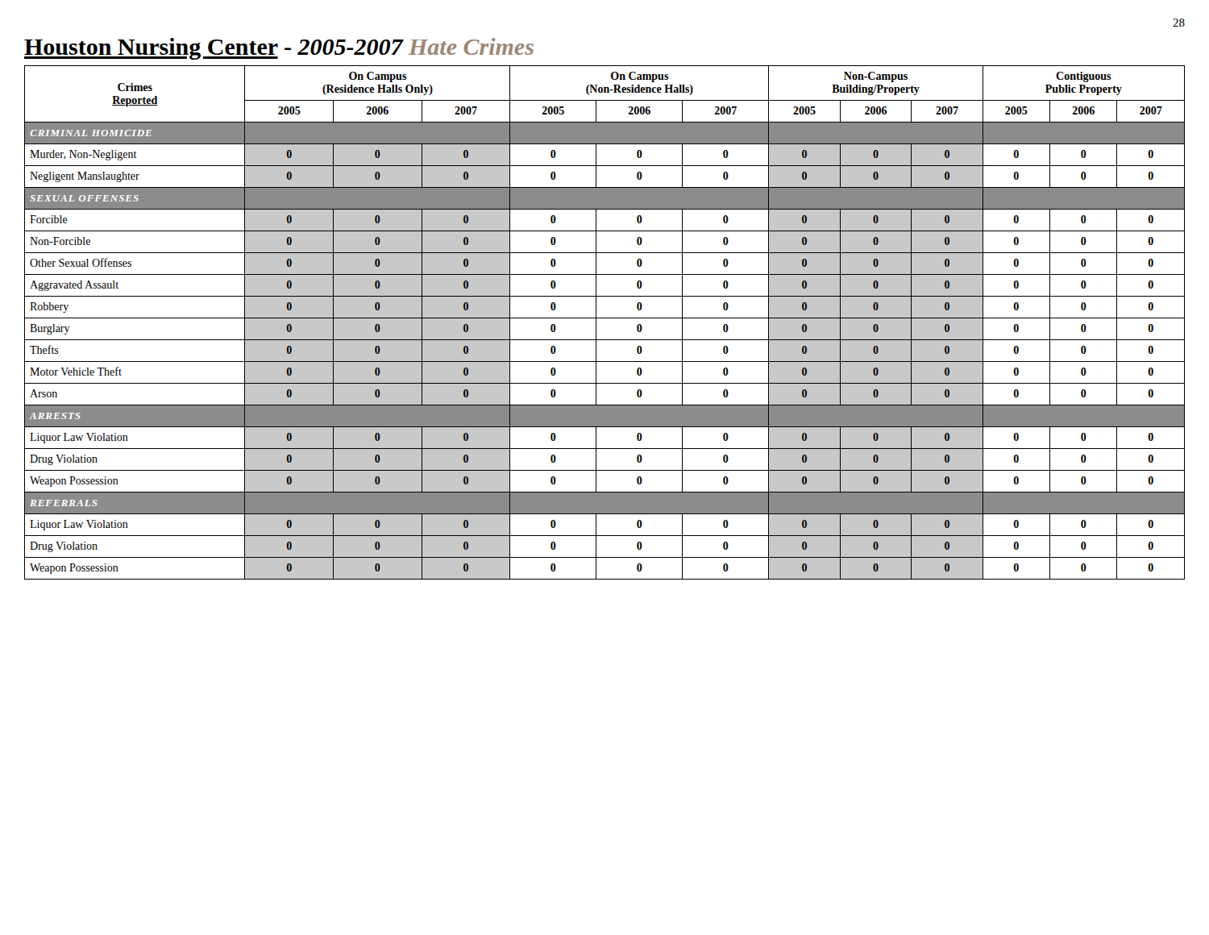28
Houston Nursing Center - 2005-2007 Hate Crimes
| Crimes Reported | On Campus (Residence Halls Only) | On Campus (Non-Residence Halls) | Non-Campus Building/Property | Contiguous Public Property |
| --- | --- | --- | --- | --- |
| 2005 | 2006 | 2007 | 2005 | 2006 | 2007 | 2005 | 2006 | 2007 | 2005 | 2006 | 2007 |
| CRIMINAL HOMICIDE | | | | |
| Murder, Non-Negligent | 0 | 0 | 0 | 0 | 0 | 0 | 0 | 0 | 0 | 0 | 0 | 0 |
| Negligent Manslaughter | 0 | 0 | 0 | 0 | 0 | 0 | 0 | 0 | 0 | 0 | 0 | 0 |
| SEXUAL OFFENSES | | | | |
| Forcible | 0 | 0 | 0 | 0 | 0 | 0 | 0 | 0 | 0 | 0 | 0 | 0 |
| Non-Forcible | 0 | 0 | 0 | 0 | 0 | 0 | 0 | 0 | 0 | 0 | 0 | 0 |
| Other Sexual Offenses | 0 | 0 | 0 | 0 | 0 | 0 | 0 | 0 | 0 | 0 | 0 | 0 |
| Aggravated Assault | 0 | 0 | 0 | 0 | 0 | 0 | 0 | 0 | 0 | 0 | 0 | 0 |
| Robbery | 0 | 0 | 0 | 0 | 0 | 0 | 0 | 0 | 0 | 0 | 0 | 0 |
| Burglary | 0 | 0 | 0 | 0 | 0 | 0 | 0 | 0 | 0 | 0 | 0 | 0 |
| Thefts | 0 | 0 | 0 | 0 | 0 | 0 | 0 | 0 | 0 | 0 | 0 | 0 |
| Motor Vehicle Theft | 0 | 0 | 0 | 0 | 0 | 0 | 0 | 0 | 0 | 0 | 0 | 0 |
| Arson | 0 | 0 | 0 | 0 | 0 | 0 | 0 | 0 | 0 | 0 | 0 | 0 |
| ARRESTS | | | | |
| Liquor Law Violation | 0 | 0 | 0 | 0 | 0 | 0 | 0 | 0 | 0 | 0 | 0 | 0 |
| Drug Violation | 0 | 0 | 0 | 0 | 0 | 0 | 0 | 0 | 0 | 0 | 0 | 0 |
| Weapon Possession | 0 | 0 | 0 | 0 | 0 | 0 | 0 | 0 | 0 | 0 | 0 | 0 |
| REFERRALS | | | | |
| Liquor Law Violation | 0 | 0 | 0 | 0 | 0 | 0 | 0 | 0 | 0 | 0 | 0 | 0 |
| Drug Violation | 0 | 0 | 0 | 0 | 0 | 0 | 0 | 0 | 0 | 0 | 0 | 0 |
| Weapon Possession | 0 | 0 | 0 | 0 | 0 | 0 | 0 | 0 | 0 | 0 | 0 | 0 |